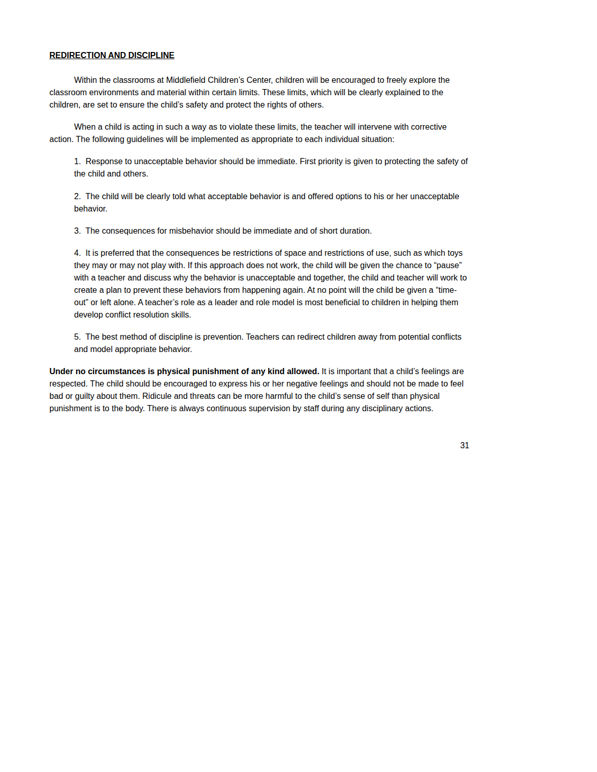REDIRECTION AND DISCIPLINE
Within the classrooms at Middlefield Children’s Center, children will be encouraged to freely explore the classroom environments and material within certain limits. These limits, which will be clearly explained to the children, are set to ensure the child’s safety and protect the rights of others.
When a child is acting in such a way as to violate these limits, the teacher will intervene with corrective action. The following guidelines will be implemented as appropriate to each individual situation:
1. Response to unacceptable behavior should be immediate. First priority is given to protecting the safety of the child and others.
2. The child will be clearly told what acceptable behavior is and offered options to his or her unacceptable behavior.
3. The consequences for misbehavior should be immediate and of short duration.
4. It is preferred that the consequences be restrictions of space and restrictions of use, such as which toys they may or may not play with. If this approach does not work, the child will be given the chance to “pause” with a teacher and discuss why the behavior is unacceptable and together, the child and teacher will work to create a plan to prevent these behaviors from happening again. At no point will the child be given a “time-out” or left alone. A teacher’s role as a leader and role model is most beneficial to children in helping them develop conflict resolution skills.
5. The best method of discipline is prevention. Teachers can redirect children away from potential conflicts and model appropriate behavior.
Under no circumstances is physical punishment of any kind allowed. It is important that a child’s feelings are respected. The child should be encouraged to express his or her negative feelings and should not be made to feel bad or guilty about them. Ridicule and threats can be more harmful to the child’s sense of self than physical punishment is to the body. There is always continuous supervision by staff during any disciplinary actions.
31